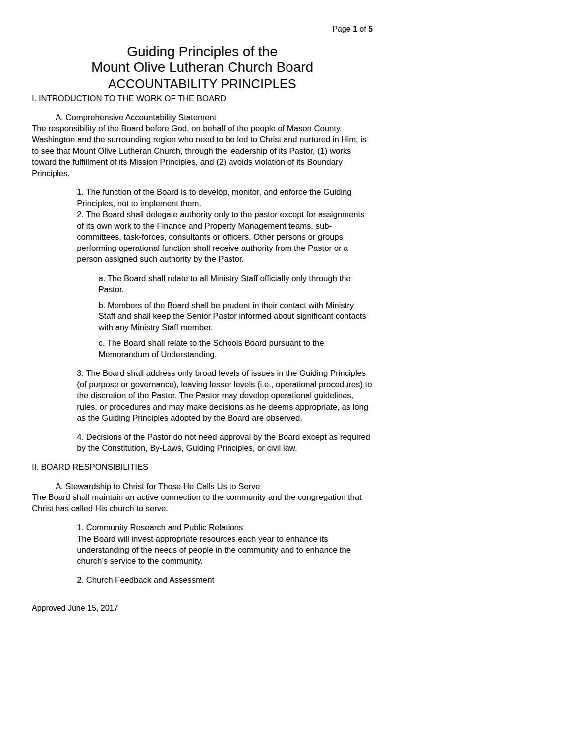Page 1 of 5
Guiding Principles of theMount Olive Lutheran Church Board
ACCOUNTABILITY PRINCIPLES
I. Introduction to the Work of the Board
A. Comprehensive Accountability Statement
The responsibility of the Board before God, on behalf of the people of Mason County, Washington and the surrounding region who need to be led to Christ and nurtured in Him, is to see that Mount Olive Lutheran Church, through the leadership of its Pastor, (1) works toward the fulfillment of its Mission Principles, and (2) avoids violation of its Boundary Principles.
1. The function of the Board is to develop, monitor, and enforce the Guiding Principles, not to implement them.
2. The Board shall delegate authority only to the pastor except for assignments of its own work to the Finance and Property Management teams, sub-committees, task-forces, consultants or officers. Other persons or groups performing operational function shall receive authority from the Pastor or a person assigned such authority by the Pastor.
a. The Board shall relate to all Ministry Staff officially only through the Pastor.
b. Members of the Board shall be prudent in their contact with Ministry Staff and shall keep the Senior Pastor informed about significant contacts with any Ministry Staff member.
c. The Board shall relate to the Schools Board pursuant to the Memorandum of Understanding.
3. The Board shall address only broad levels of issues in the Guiding Principles (of purpose or governance), leaving lesser levels (i.e., operational procedures) to the discretion of the Pastor. The Pastor may develop operational guidelines, rules, or procedures and may make decisions as he deems appropriate, as long as the Guiding Principles adopted by the Board are observed.
4. Decisions of the Pastor do not need approval by the Board except as required by the Constitution, By-Laws, Guiding Principles, or civil law.
II. Board Responsibilities
A. Stewardship to Christ for Those He Calls Us to Serve
The Board shall maintain an active connection to the community and the congregation that Christ has called His church to serve.
1. Community Research and Public Relations
The Board will invest appropriate resources each year to enhance its understanding of the needs of people in the community and to enhance the church’s service to the community.
2. Church Feedback and Assessment
Approved June 15, 2017